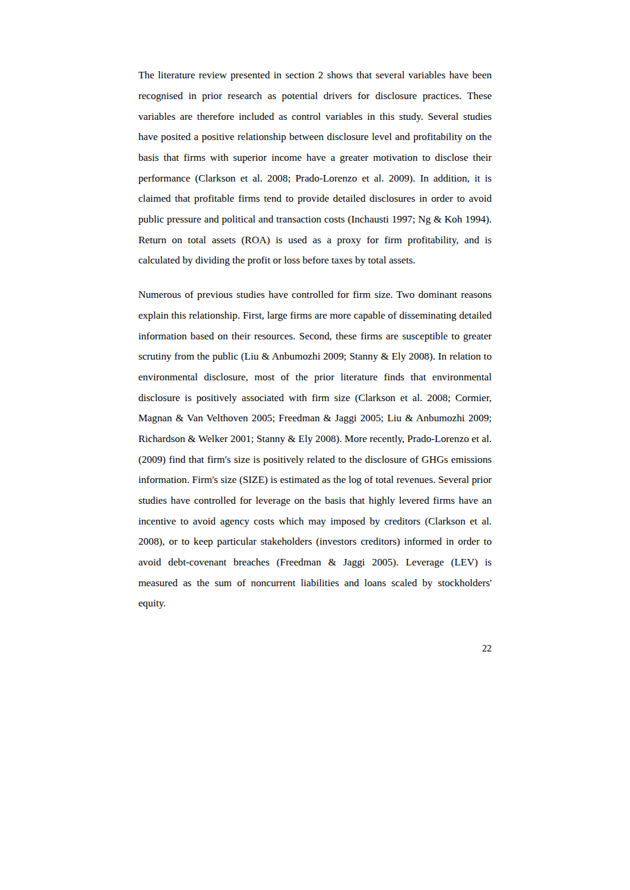The literature review presented in section 2 shows that several variables have been recognised in prior research as potential drivers for disclosure practices. These variables are therefore included as control variables in this study. Several studies have posited a positive relationship between disclosure level and profitability on the basis that firms with superior income have a greater motivation to disclose their performance (Clarkson et al. 2008; Prado-Lorenzo et al. 2009). In addition, it is claimed that profitable firms tend to provide detailed disclosures in order to avoid public pressure and political and transaction costs (Inchausti 1997; Ng & Koh 1994). Return on total assets (ROA) is used as a proxy for firm profitability, and is calculated by dividing the profit or loss before taxes by total assets.
Numerous of previous studies have controlled for firm size. Two dominant reasons explain this relationship. First, large firms are more capable of disseminating detailed information based on their resources. Second, these firms are susceptible to greater scrutiny from the public (Liu & Anbumozhi 2009; Stanny & Ely 2008). In relation to environmental disclosure, most of the prior literature finds that environmental disclosure is positively associated with firm size (Clarkson et al. 2008; Cormier, Magnan & Van Velthoven 2005; Freedman & Jaggi 2005; Liu & Anbumozhi 2009; Richardson & Welker 2001; Stanny & Ely 2008). More recently, Prado-Lorenzo et al. (2009) find that firm's size is positively related to the disclosure of GHGs emissions information. Firm's size (SIZE) is estimated as the log of total revenues. Several prior studies have controlled for leverage on the basis that highly levered firms have an incentive to avoid agency costs which may imposed by creditors (Clarkson et al. 2008), or to keep particular stakeholders (investors creditors) informed in order to avoid debt-covenant breaches (Freedman & Jaggi 2005). Leverage (LEV) is measured as the sum of noncurrent liabilities and loans scaled by stockholders' equity.
22